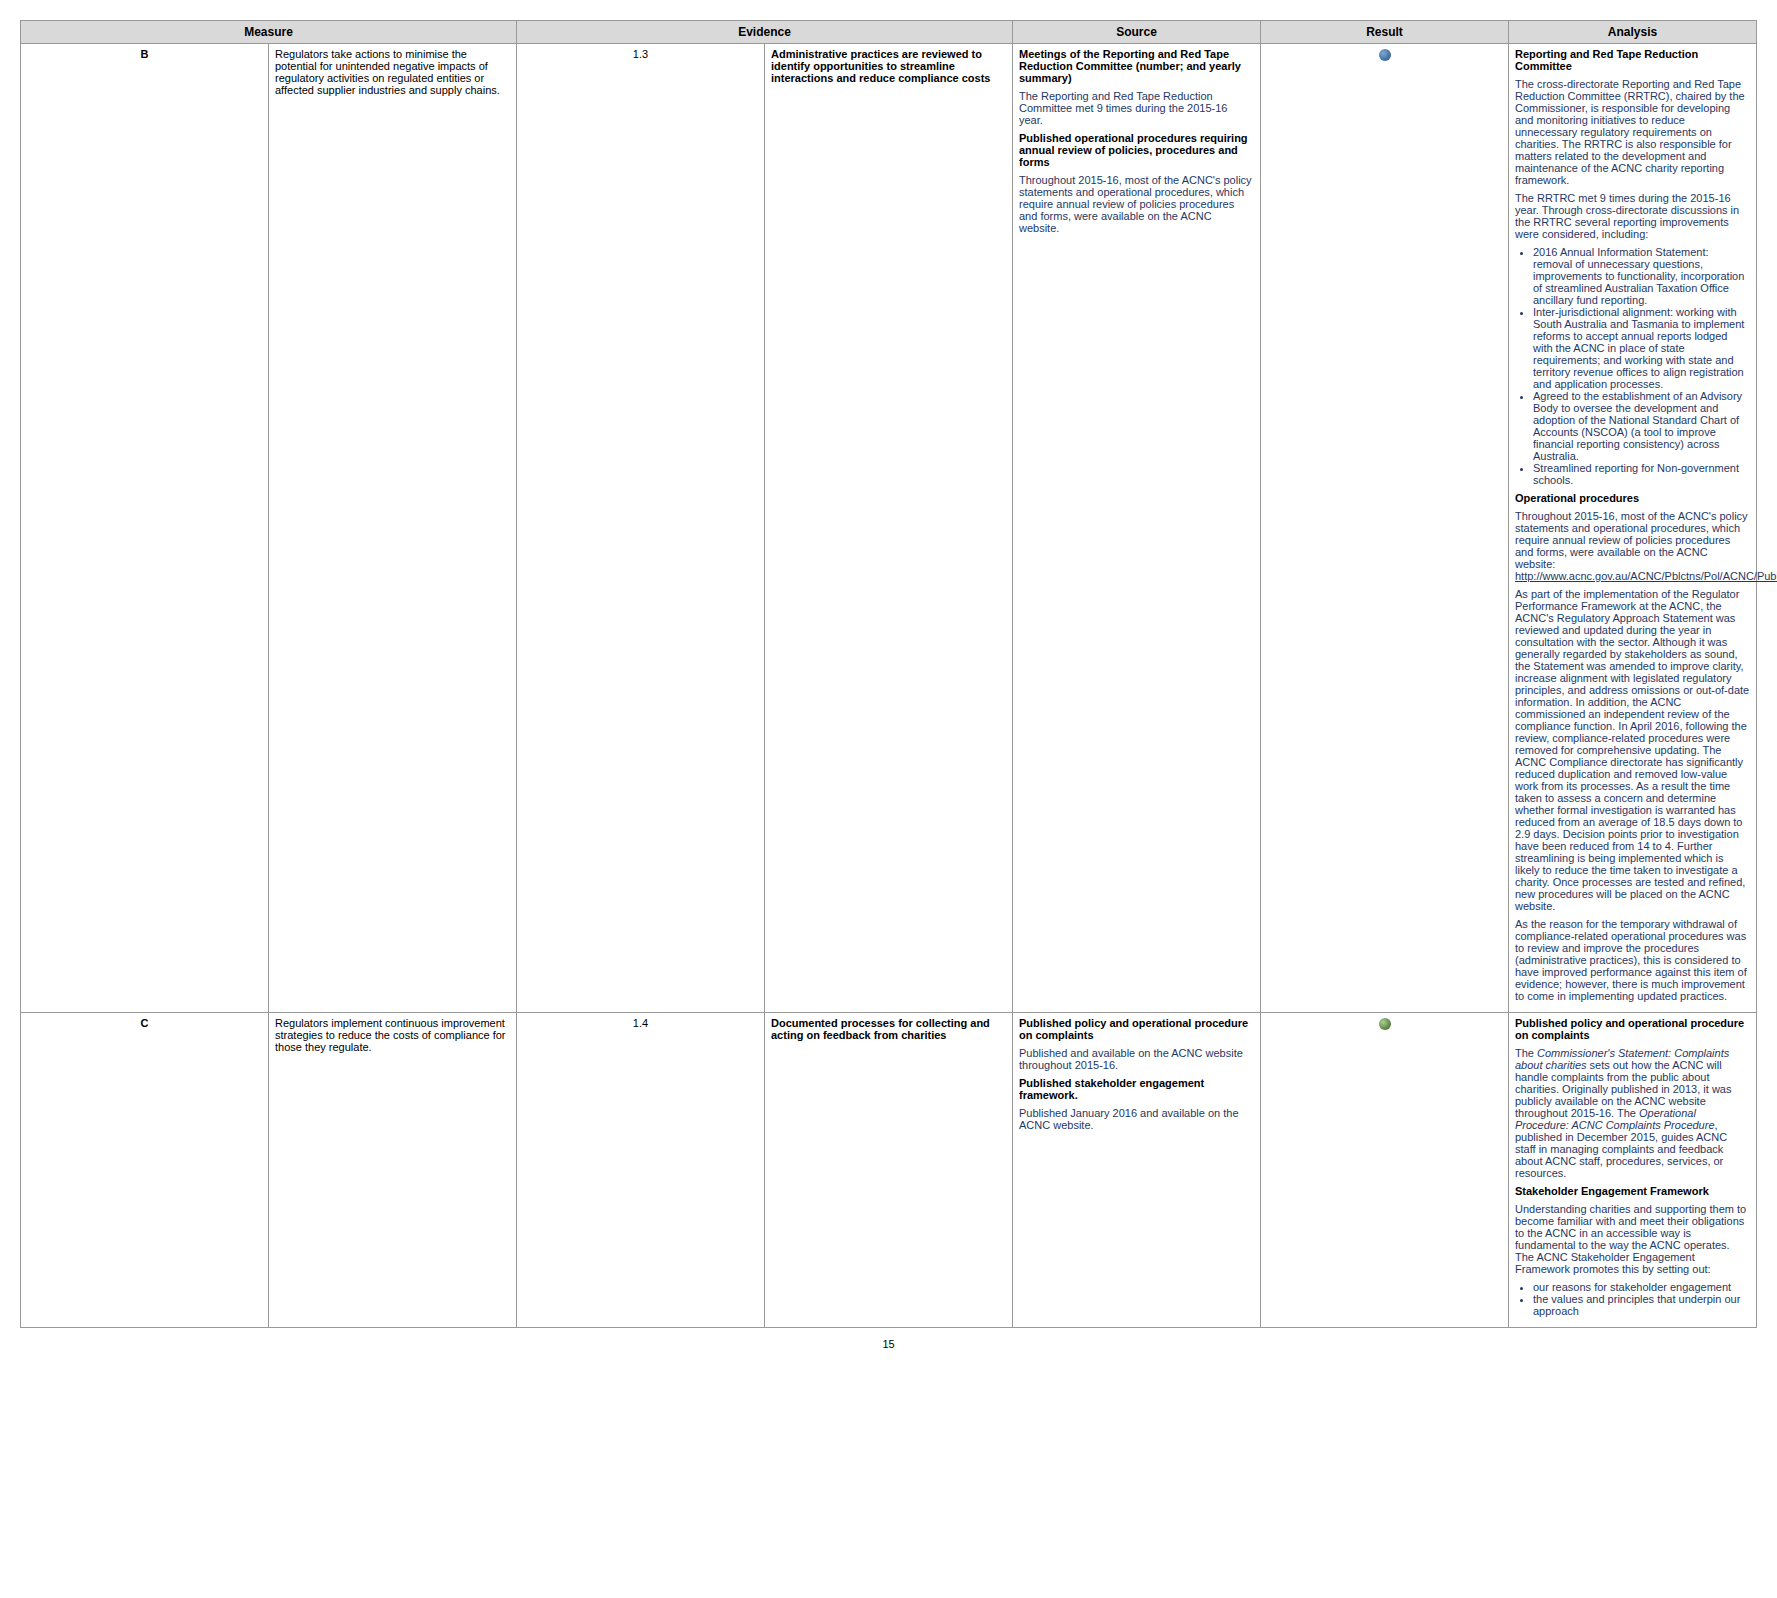| Measure | Evidence | Source | Result | Analysis |
| --- | --- | --- | --- | --- |
| B | Regulators take actions to minimise the potential for unintended negative impacts of regulatory activities on regulated entities or affected supplier industries and supply chains. | 1.3 | Administrative practices are reviewed to identify opportunities to streamline interactions and reduce compliance costs | Meetings of the Reporting and Red Tape Reduction Committee (number; and yearly summary) The Reporting and Red Tape Reduction Committee met 9 times during the 2015-16 year. Published operational procedures requiring annual review of policies, procedures and forms Throughout 2015-16, most of the ACNC's policy statements and operational procedures, which require annual review of policies procedures and forms, were available on the ACNC website. | | Reporting and Red Tape Reduction Committee The cross-directorate Reporting and Red Tape Reduction Committee (RRTRC), chaired by the Commissioner, is responsible for developing and monitoring initiatives to reduce unnecessary regulatory requirements on charities. The RRTRC is also responsible for matters related to the development and maintenance of the ACNC charity reporting framework. The RRTRC met 9 times during the 2015-16 year. Through cross-directorate discussions in the RRTRC several reporting improvements were considered, including: 2016 Annual Information Statement: removal of unnecessary questions, improvements to functionality, incorporation of streamlined Australian Taxation Office ancillary fund reporting. Inter-jurisdictional alignment: working with South Australia and Tasmania to implement reforms to accept annual reports lodged with the ACNC in place of state requirements; and working with state and territory revenue offices to align registration and application processes. Agreed to the establishment of an Advisory Body to oversee the development and adoption of the National Standard Chart of Accounts (NSCOA) (a tool to improve financial reporting consistency) across Australia. Streamlined reporting for Non-government schools. Operational procedures Throughout 2015-16, most of the ACNC's policy statements and operational procedures, which require annual review of policies procedures and forms, were available on the ACNC website: http://www.acnc.gov.au/ACNC/Pblctns/Pol/ACNC/Publications/Policies.aspx . As part of the implementation of the Regulator Performance Framework at the ACNC, the ACNC's Regulatory Approach Statement was reviewed and updated during the year in consultation with the sector. Although it was generally regarded by stakeholders as sound, the Statement was amended to improve clarity, increase alignment with legislated regulatory principles, and address omissions or out-of-date information. In addition, the ACNC commissioned an independent review of the compliance function. In April 2016, following the review, compliance-related procedures were removed for comprehensive updating. The ACNC Compliance directorate has significantly reduced duplication and removed low-value work from its processes. As a result the time taken to assess a concern and determine whether formal investigation is warranted has reduced from an average of 18.5 days down to 2.9 days. Decision points prior to investigation have been reduced from 14 to 4. Further streamlining is being implemented which is likely to reduce the time taken to investigate a charity. Once processes are tested and refined, new procedures will be placed on the ACNC website. As the reason for the temporary withdrawal of compliance-related operational procedures was to review and improve the procedures (administrative practices), this is considered to have improved performance against this item of evidence; however, there is much improvement to come in implementing updated practices. |
| C | Regulators implement continuous improvement strategies to reduce the costs of compliance for those they regulate. | 1.4 | Documented processes for collecting and acting on feedback from charities | Published policy and operational procedure on complaints Published and available on the ACNC website throughout 2015-16. Published stakeholder engagement framework. Published January 2016 and available on the ACNC website. | | Published policy and operational procedure on complaints The Commissioner's Statement: Complaints about charities sets out how the ACNC will handle complaints from the public about charities. Originally published in 2013, it was publicly available on the ACNC website throughout 2015-16. The Operational Procedure: ACNC Complaints Procedure , published in December 2015, guides ACNC staff in managing complaints and feedback about ACNC staff, procedures, services, or resources. Stakeholder Engagement Framework Understanding charities and supporting them to become familiar with and meet their obligations to the ACNC in an accessible way is fundamental to the way the ACNC operates. The ACNC Stakeholder Engagement Framework promotes this by setting out: our reasons for stakeholder engagement the values and principles that underpin our approach |
15